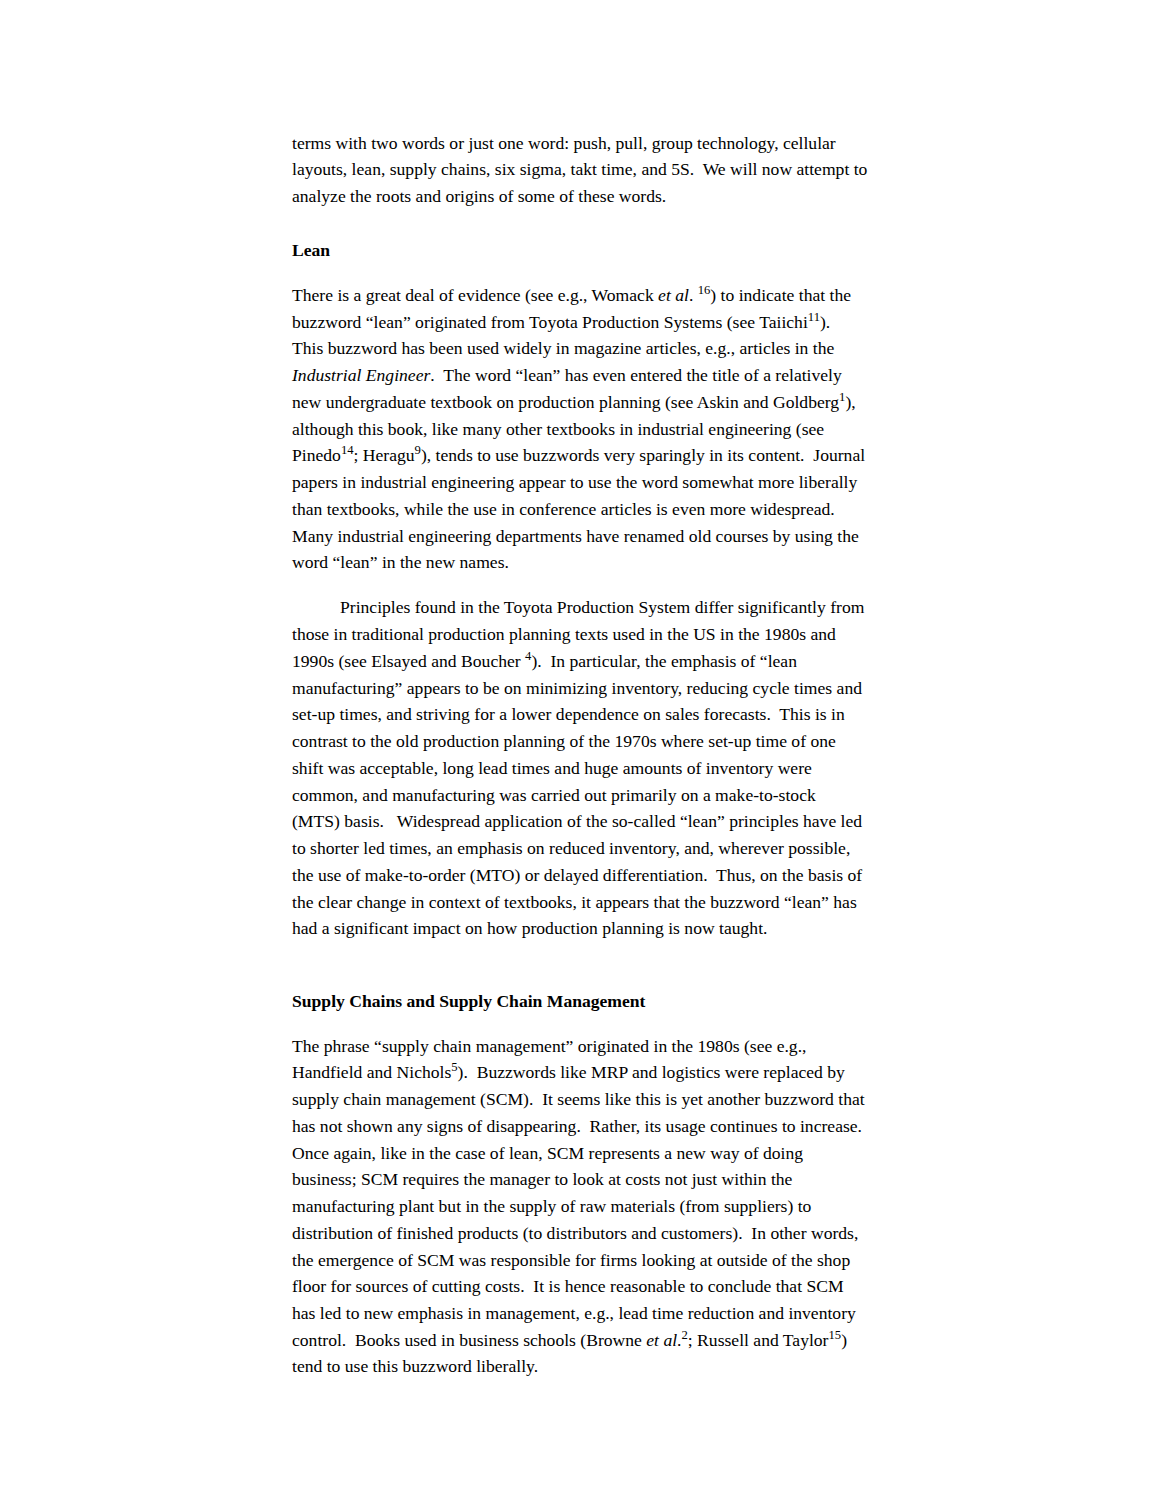terms with two words or just one word: push, pull, group technology, cellular layouts, lean, supply chains, six sigma, takt time, and 5S. We will now attempt to analyze the roots and origins of some of these words.
Lean
There is a great deal of evidence (see e.g., Womack et al. 16) to indicate that the buzzword “lean” originated from Toyota Production Systems (see Taiichi11). This buzzword has been used widely in magazine articles, e.g., articles in the Industrial Engineer. The word “lean” has even entered the title of a relatively new undergraduate textbook on production planning (see Askin and Goldberg1), although this book, like many other textbooks in industrial engineering (see Pinedo14; Heragu9), tends to use buzzwords very sparingly in its content. Journal papers in industrial engineering appear to use the word somewhat more liberally than textbooks, while the use in conference articles is even more widespread. Many industrial engineering departments have renamed old courses by using the word “lean” in the new names.
Principles found in the Toyota Production System differ significantly from those in traditional production planning texts used in the US in the 1980s and 1990s (see Elsayed and Boucher 4). In particular, the emphasis of “lean manufacturing” appears to be on minimizing inventory, reducing cycle times and set-up times, and striving for a lower dependence on sales forecasts. This is in contrast to the old production planning of the 1970s where set-up time of one shift was acceptable, long lead times and huge amounts of inventory were common, and manufacturing was carried out primarily on a make-to-stock (MTS) basis. Widespread application of the so-called “lean” principles have led to shorter led times, an emphasis on reduced inventory, and, wherever possible, the use of make-to-order (MTO) or delayed differentiation. Thus, on the basis of the clear change in context of textbooks, it appears that the buzzword “lean” has had a significant impact on how production planning is now taught.
Supply Chains and Supply Chain Management
The phrase “supply chain management” originated in the 1980s (see e.g., Handfield and Nichols5). Buzzwords like MRP and logistics were replaced by supply chain management (SCM). It seems like this is yet another buzzword that has not shown any signs of disappearing. Rather, its usage continues to increase. Once again, like in the case of lean, SCM represents a new way of doing business; SCM requires the manager to look at costs not just within the manufacturing plant but in the supply of raw materials (from suppliers) to distribution of finished products (to distributors and customers). In other words, the emergence of SCM was responsible for firms looking at outside of the shop floor for sources of cutting costs. It is hence reasonable to conclude that SCM has led to new emphasis in management, e.g., lead time reduction and inventory control. Books used in business schools (Browne et al.2; Russell and Taylor15) tend to use this buzzword liberally.